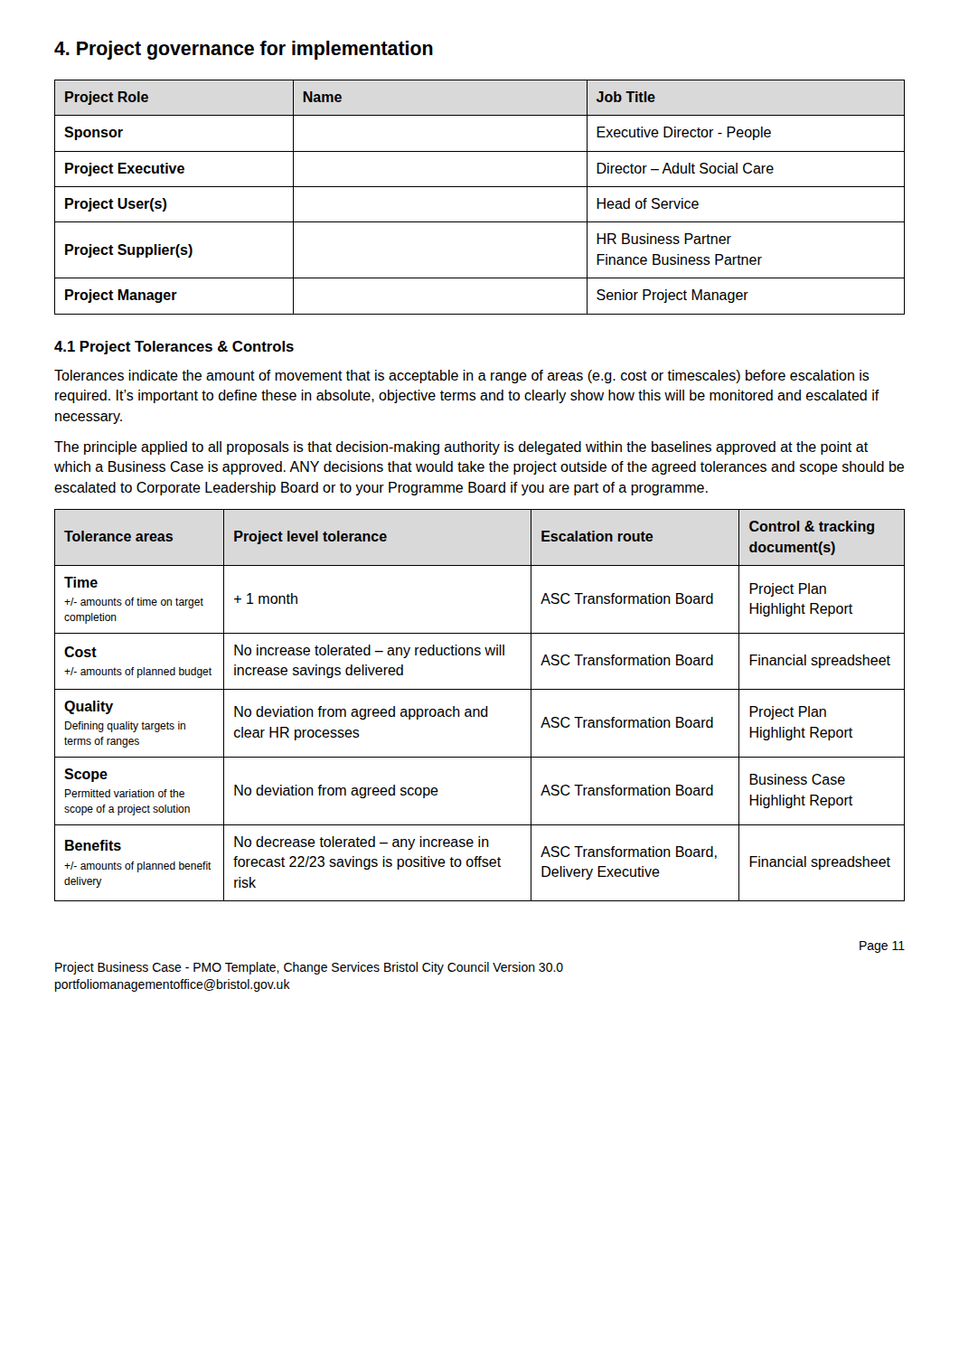4. Project governance for implementation
| Project Role | Name | Job Title |
| --- | --- | --- |
| Sponsor | | Executive Director - People |
| Project Executive | | Director – Adult Social Care |
| Project User(s) | | Head of Service |
| Project Supplier(s) | | HR Business Partner Finance Business Partner |
| Project Manager | | Senior Project Manager |
4.1 Project Tolerances & Controls
Tolerances indicate the amount of movement that is acceptable in a range of areas (e.g. cost or timescales) before escalation is required. It’s important to define these in absolute, objective terms and to clearly show how this will be monitored and escalated if necessary.
The principle applied to all proposals is that decision-making authority is delegated within the baselines approved at the point at which a Business Case is approved. ANY decisions that would take the project outside of the agreed tolerances and scope should be escalated to Corporate Leadership Board or to your Programme Board if you are part of a programme.
| Tolerance areas | Project level tolerance | Escalation route | Control & tracking document(s) |
| --- | --- | --- | --- |
| Time +/- amounts of time on target completion | + 1 month | ASC Transformation Board | Project Plan Highlight Report |
| Cost +/- amounts of planned budget | No increase tolerated – any reductions will increase savings delivered | ASC Transformation Board | Financial spreadsheet |
| Quality Defining quality targets in terms of ranges | No deviation from agreed approach and clear HR processes | ASC Transformation Board | Project Plan Highlight Report |
| Scope Permitted variation of the scope of a project solution | No deviation from agreed scope | ASC Transformation Board | Business Case Highlight Report |
| Benefits +/- amounts of planned benefit delivery | No decrease tolerated – any increase in forecast 22/23 savings is positive to offset risk | ASC Transformation Board, Delivery Executive | Financial spreadsheet |
Page 11
Project Business Case - PMO Template, Change Services Bristol City Council Version 30.0
portfoliomanagementoffice@bristol.gov.uk